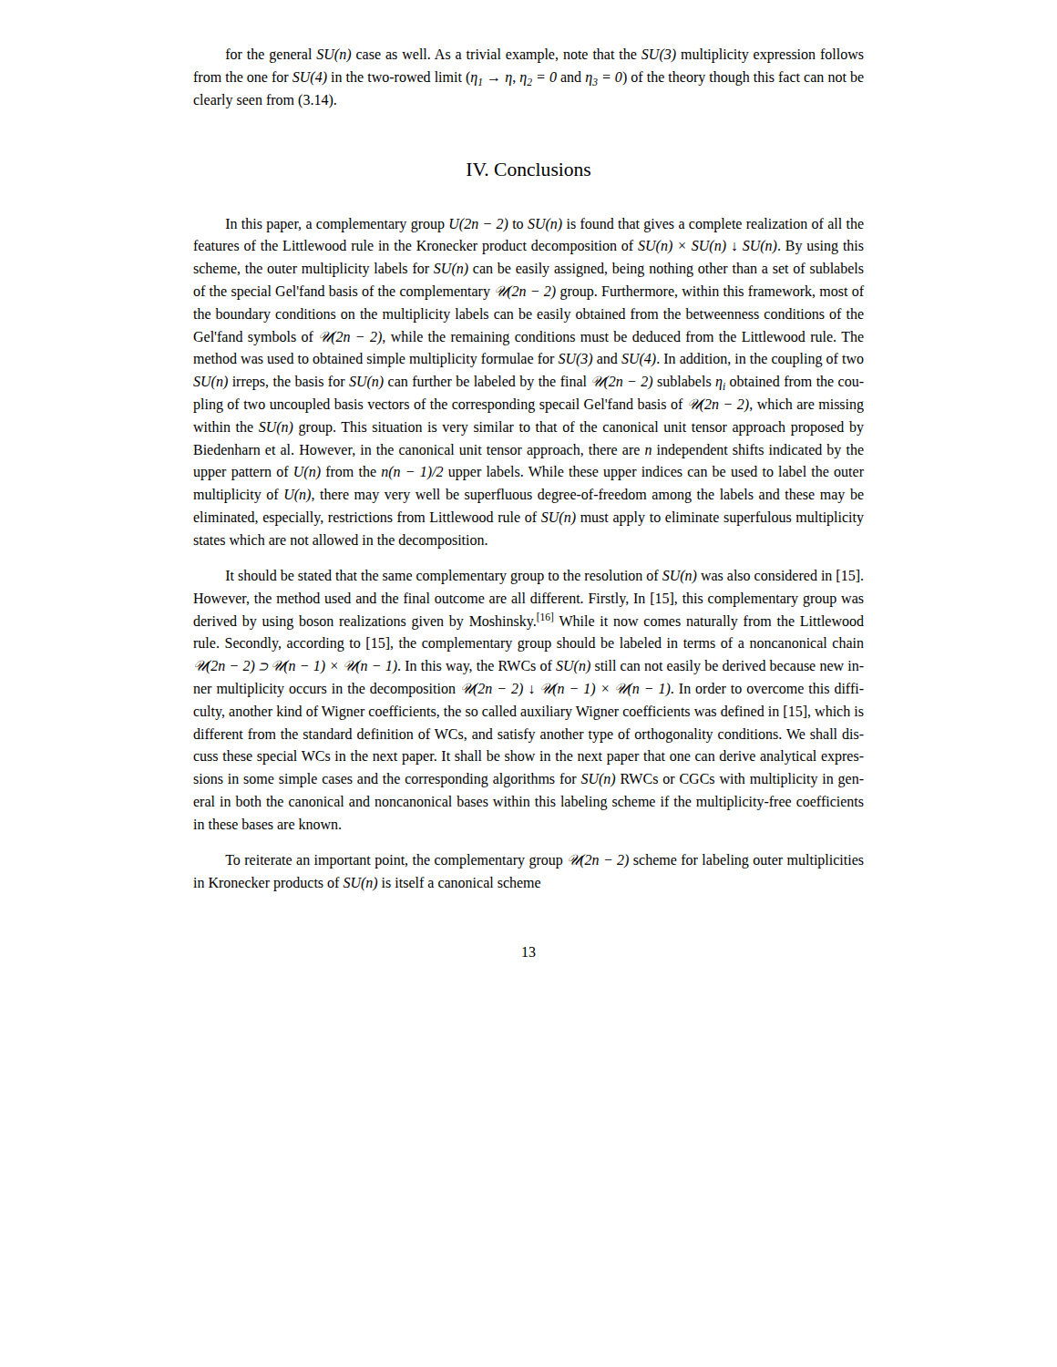for the general SU(n) case as well. As a trivial example, note that the SU(3) multiplicity expression follows from the one for SU(4) in the two-rowed limit (η1 → η, η2 = 0 and η3 = 0) of the theory though this fact can not be clearly seen from (3.14).
IV. Conclusions
In this paper, a complementary group U(2n − 2) to SU(n) is found that gives a complete realization of all the features of the Littlewood rule in the Kronecker product decomposition of SU(n) × SU(n) ↓ SU(n). By using this scheme, the outer multiplicity labels for SU(n) can be easily assigned, being nothing other than a set of sublabels of the special Gel'fand basis of the complementary 𝒰(2n − 2) group. Furthermore, within this framework, most of the boundary conditions on the multiplicity labels can be easily obtained from the betweenness conditions of the Gel'fand symbols of 𝒰(2n − 2), while the remaining conditions must be deduced from the Littlewood rule. The method was used to obtained simple multiplicity formulae for SU(3) and SU(4). In addition, in the coupling of two SU(n) irreps, the basis for SU(n) can further be labeled by the final 𝒰(2n − 2) sublabels ηi obtained from the coupling of two uncoupled basis vectors of the corresponding specail Gel'fand basis of 𝒰(2n − 2), which are missing within the SU(n) group. This situation is very similar to that of the canonical unit tensor approach proposed by Biedenharn et al. However, in the canonical unit tensor approach, there are n independent shifts indicated by the upper pattern of U(n) from the n(n − 1)/2 upper labels. While these upper indices can be used to label the outer multiplicity of U(n), there may very well be superfluous degree-of-freedom among the labels and these may be eliminated, especially, restrictions from Littlewood rule of SU(n) must apply to eliminate superfulous multiplicity states which are not allowed in the decomposition.
It should be stated that the same complementary group to the resolution of SU(n) was also considered in [15]. However, the method used and the final outcome are all different. Firstly, In [15], this complementary group was derived by using boson realizations given by Moshinsky.[16] While it now comes naturally from the Littlewood rule. Secondly, according to [15], the complementary group should be labeled in terms of a noncanonical chain 𝒰(2n − 2) ⊃ 𝒰(n − 1) × 𝒰(n − 1). In this way, the RWCs of SU(n) still can not easily be derived because new inner multiplicity occurs in the decomposition 𝒰(2n − 2) ↓ 𝒰(n − 1) × 𝒰(n − 1). In order to overcome this difficulty, another kind of Wigner coefficients, the so called auxiliary Wigner coefficients was defined in [15], which is different from the standard definition of WCs, and satisfy another type of orthogonality conditions. We shall discuss these special WCs in the next paper. It shall be show in the next paper that one can derive analytical expressions in some simple cases and the corresponding algorithms for SU(n) RWCs or CGCs with multiplicity in general in both the canonical and noncanonical bases within this labeling scheme if the multiplicity-free coefficients in these bases are known.
To reiterate an important point, the complementary group 𝒰(2n − 2) scheme for labeling outer multiplicities in Kronecker products of SU(n) is itself a canonical scheme
13